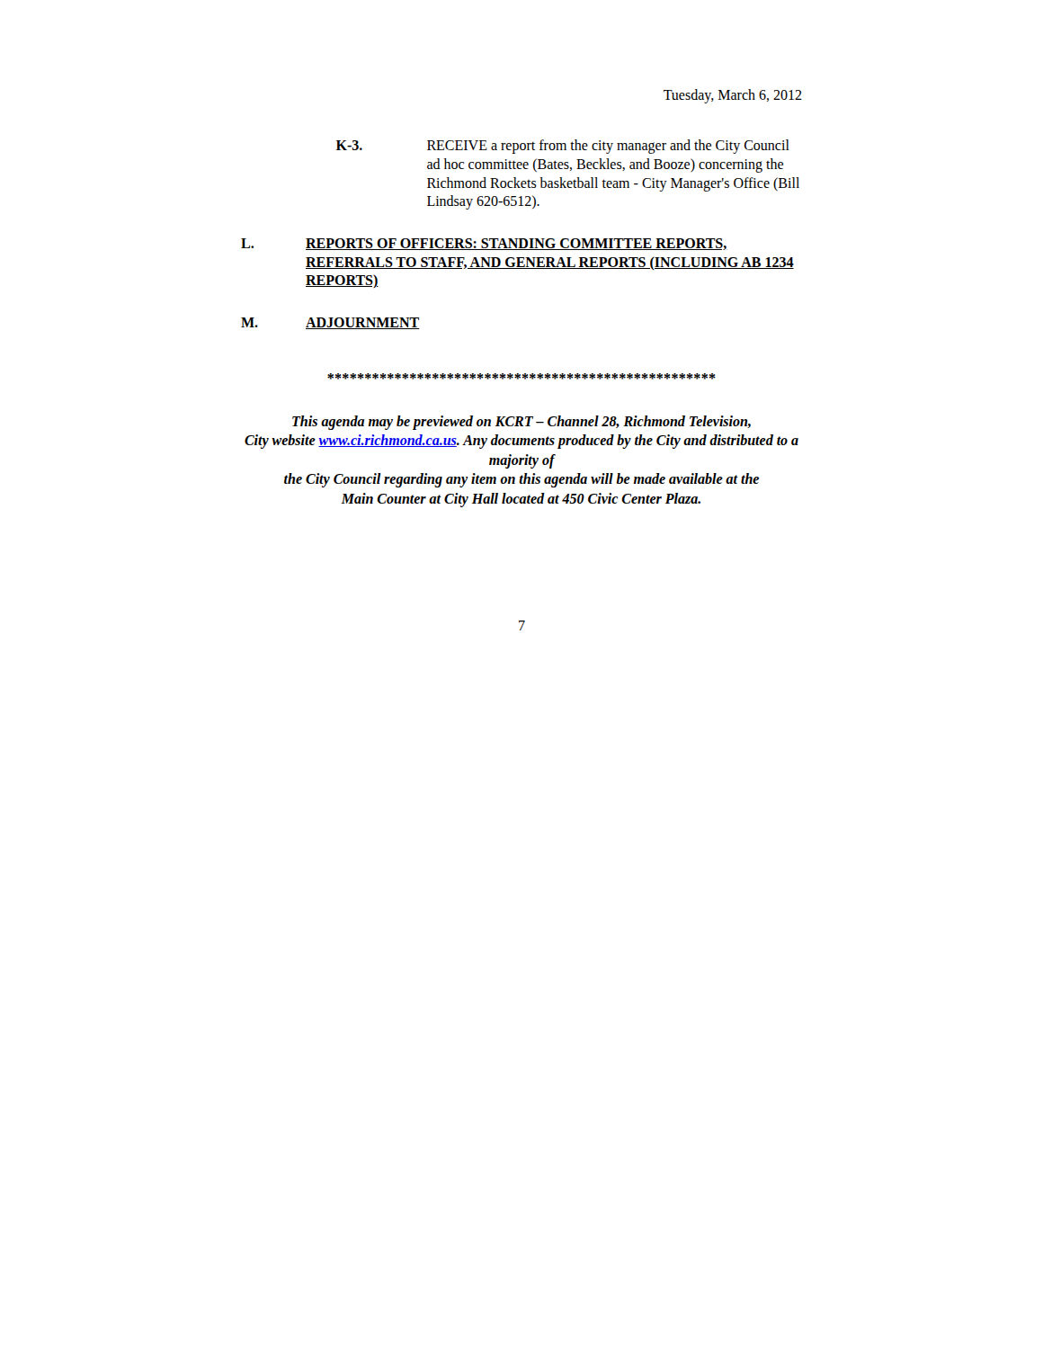Tuesday, March 6, 2012
K-3.
RECEIVE a report from the city manager and the City Council ad hoc committee (Bates, Beckles, and Booze) concerning the Richmond Rockets basketball team - City Manager's Office (Bill Lindsay 620-6512).
L.
REPORTS OF OFFICERS: STANDING COMMITTEE REPORTS, REFERRALS TO STAFF, AND GENERAL REPORTS (INCLUDING AB 1234 REPORTS)
M.
ADJOURNMENT
****************************************************
This agenda may be previewed on KCRT – Channel 28, Richmond Television,
City website www.ci.richmond.ca.us. Any documents produced by the City and distributed to a majority of
the City Council regarding any item on this agenda will be made available at the
Main Counter at City Hall located at 450 Civic Center Plaza.
7